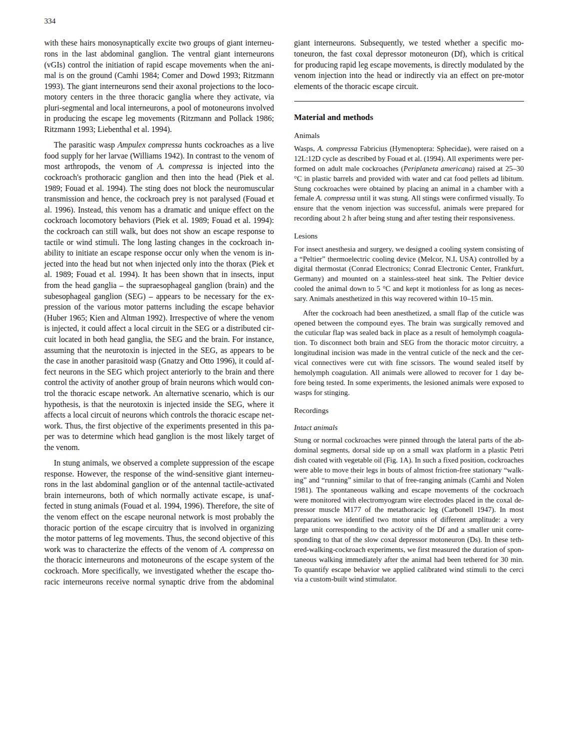334
with these hairs monosynaptically excite two groups of giant interneurons in the last abdominal ganglion. The ventral giant interneurons (vGIs) control the initiation of rapid escape movements when the animal is on the ground (Camhi 1984; Comer and Dowd 1993; Ritzmann 1993). The giant interneurons send their axonal projections to the locomotory centers in the three thoracic ganglia where they activate, via pluri-segmental and local interneurons, a pool of motoneurons involved in producing the escape leg movements (Ritzmann and Pollack 1986; Ritzmann 1993; Liebenthal et al. 1994).
The parasitic wasp Ampulex compressa hunts cockroaches as a live food supply for her larvae (Williams 1942). In contrast to the venom of most arthropods, the venom of A. compressa is injected into the cockroach's prothoracic ganglion and then into the head (Piek et al. 1989; Fouad et al. 1994). The sting does not block the neuromuscular transmission and hence, the cockroach prey is not paralysed (Fouad et al. 1996). Instead, this venom has a dramatic and unique effect on the cockroach locomotory behaviors (Piek et al. 1989; Fouad et al. 1994): the cockroach can still walk, but does not show an escape response to tactile or wind stimuli. The long lasting changes in the cockroach inability to initiate an escape response occur only when the venom is injected into the head but not when injected only into the thorax (Piek et al. 1989; Fouad et al. 1994). It has been shown that in insects, input from the head ganglia – the supraesophageal ganglion (brain) and the subesophageal ganglion (SEG) – appears to be necessary for the expression of the various motor patterns including the escape behavior (Huber 1965; Kien and Altman 1992). Irrespective of where the venom is injected, it could affect a local circuit in the SEG or a distributed circuit located in both head ganglia, the SEG and the brain. For instance, assuming that the neurotoxin is injected in the SEG, as appears to be the case in another parasitoid wasp (Gnatzy and Otto 1996), it could affect neurons in the SEG which project anteriorly to the brain and there control the activity of another group of brain neurons which would control the thoracic escape network. An alternative scenario, which is our hypothesis, is that the neurotoxin is injected inside the SEG, where it affects a local circuit of neurons which controls the thoracic escape network. Thus, the first objective of the experiments presented in this paper was to determine which head ganglion is the most likely target of the venom.
In stung animals, we observed a complete suppression of the escape response. However, the response of the wind-sensitive giant interneurons in the last abdominal ganglion or of the antennal tactile-activated brain interneurons, both of which normally activate escape, is unaffected in stung animals (Fouad et al. 1994, 1996). Therefore, the site of the venom effect on the escape neuronal network is most probably the thoracic portion of the escape circuitry that is involved in organizing the motor patterns of leg movements. Thus, the second objective of this work was to characterize the effects of the venom of A. compressa on the thoracic interneurons and motoneurons of the escape system of the cockroach. More specifically, we investigated whether the escape thoracic interneurons receive normal synaptic drive from the abdominal giant interneurons. Subsequently, we tested whether a specific motoneuron, the fast coxal depressor motoneuron (Df), which is critical for producing rapid leg escape movements, is directly modulated by the venom injection into the head or indirectly via an effect on pre-motor elements of the thoracic escape circuit.
Material and methods
Animals
Wasps, A. compressa Fabricius (Hymenoptera: Sphecidae), were raised on a 12L:12D cycle as described by Fouad et al. (1994). All experiments were performed on adult male cockroaches (Periplaneta americana) raised at 25–30 °C in plastic barrels and provided with water and cat food pellets ad libitum. Stung cockroaches were obtained by placing an animal in a chamber with a female A. compressa until it was stung. All stings were confirmed visually. To ensure that the venom injection was successful, animals were prepared for recording about 2 h after being stung and after testing their responsiveness.
Lesions
For insect anesthesia and surgery, we designed a cooling system consisting of a “Peltier” thermoelectric cooling device (Melcor, N.I, USA) controlled by a digital thermostat (Conrad Electronics; Conrad Electronic Center, Frankfurt, Germany) and mounted on a stainless-steel heat sink. The Peltier device cooled the animal down to 5 °C and kept it motionless for as long as necessary. Animals anesthetized in this way recovered within 10–15 min.
After the cockroach had been anesthetized, a small flap of the cuticle was opened between the compound eyes. The brain was surgically removed and the cuticular flap was sealed back in place as a result of hemolymph coagulation. To disconnect both brain and SEG from the thoracic motor circuitry, a longitudinal incision was made in the ventral cuticle of the neck and the cervical connectives were cut with fine scissors. The wound sealed itself by hemolymph coagulation. All animals were allowed to recover for 1 day before being tested. In some experiments, the lesioned animals were exposed to wasps for stinging.
Recordings
Intact animals
Stung or normal cockroaches were pinned through the lateral parts of the abdominal segments, dorsal side up on a small wax platform in a plastic Petri dish coated with vegetable oil (Fig. 1A). In such a fixed position, cockroaches were able to move their legs in bouts of almost friction-free stationary “walking” and “running” similar to that of free-ranging animals (Camhi and Nolen 1981). The spontaneous walking and escape movements of the cockroach were monitored with electromyogram wire electrodes placed in the coxal depressor muscle M177 of the metathoracic leg (Carbonell 1947). In most preparations we identified two motor units of different amplitude: a very large unit corresponding to the activity of the Df and a smaller unit corresponding to that of the slow coxal depressor motoneuron (Ds). In these tethered-walking-cockroach experiments, we first measured the duration of spontaneous walking immediately after the animal had been tethered for 30 min. To quantify escape behavior we applied calibrated wind stimuli to the cerci via a custom-built wind stimulator.